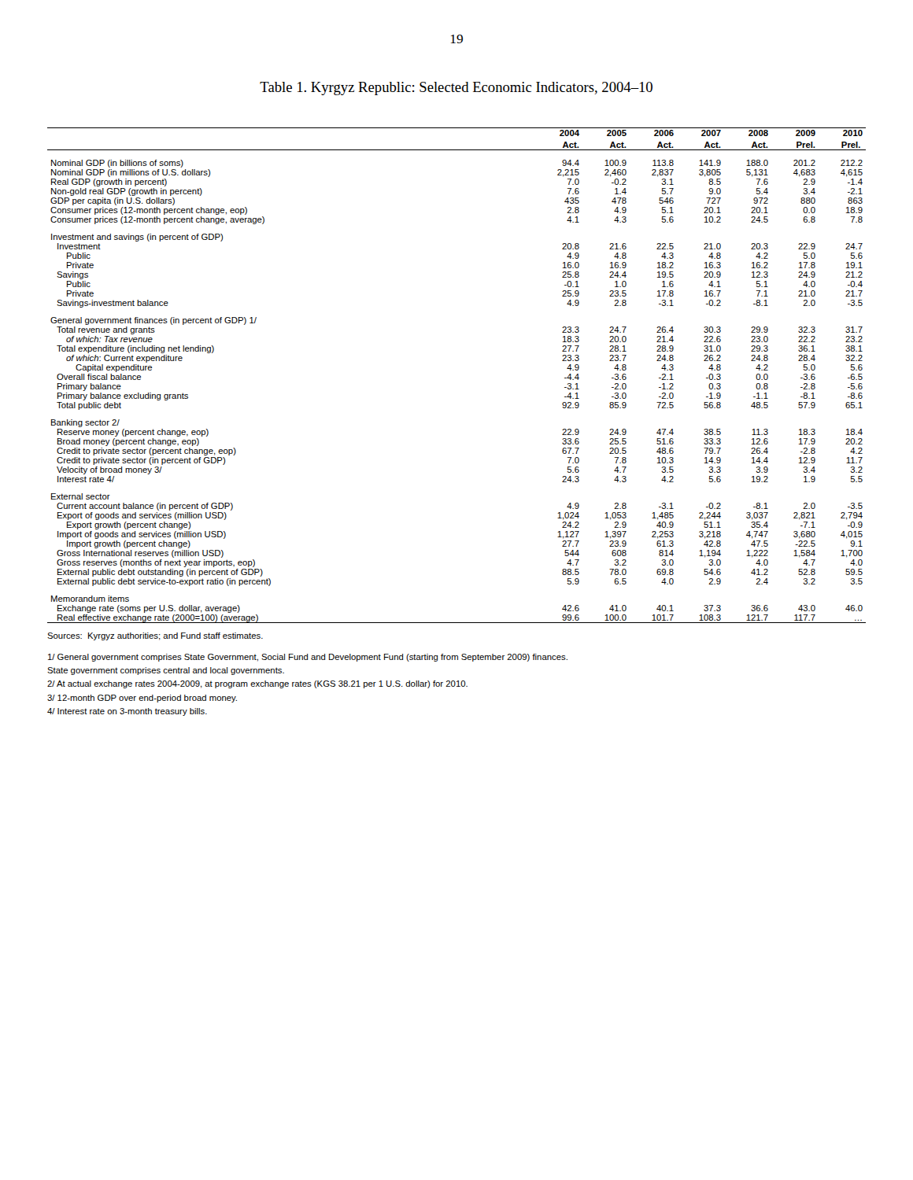19
Table 1. Kyrgyz Republic: Selected Economic Indicators, 2004–10
| | 2004 | 2005 | 2006 | 2007 | 2008 | 2009 | 2010 |
| --- | --- | --- | --- | --- | --- | --- | --- |
| | Act. | Act. | Act. | Act. | Act. | Prel. | Prel. |
| Nominal GDP (in billions of soms) | 94.4 | 100.9 | 113.8 | 141.9 | 188.0 | 201.2 | 212.2 |
| Nominal GDP (in millions of U.S. dollars) | 2,215 | 2,460 | 2,837 | 3,805 | 5,131 | 4,683 | 4,615 |
| Real GDP (growth in percent) | 7.0 | -0.2 | 3.1 | 8.5 | 7.6 | 2.9 | -1.4 |
| Non-gold real GDP (growth in percent) | 7.6 | 1.4 | 5.7 | 9.0 | 5.4 | 3.4 | -2.1 |
| GDP per capita (in U.S. dollars) | 435 | 478 | 546 | 727 | 972 | 880 | 863 |
| Consumer prices (12-month percent change, eop) | 2.8 | 4.9 | 5.1 | 20.1 | 20.1 | 0.0 | 18.9 |
| Consumer prices (12-month percent change, average) | 4.1 | 4.3 | 5.6 | 10.2 | 24.5 | 6.8 | 7.8 |
| Investment and savings (in percent of GDP) | | | | | | | |
| Investment | 20.8 | 21.6 | 22.5 | 21.0 | 20.3 | 22.9 | 24.7 |
| Public | 4.9 | 4.8 | 4.3 | 4.8 | 4.2 | 5.0 | 5.6 |
| Private | 16.0 | 16.9 | 18.2 | 16.3 | 16.2 | 17.8 | 19.1 |
| Savings | 25.8 | 24.4 | 19.5 | 20.9 | 12.3 | 24.9 | 21.2 |
| Public | -0.1 | 1.0 | 1.6 | 4.1 | 5.1 | 4.0 | -0.4 |
| Private | 25.9 | 23.5 | 17.8 | 16.7 | 7.1 | 21.0 | 21.7 |
| Savings-investment balance | 4.9 | 2.8 | -3.1 | -0.2 | -8.1 | 2.0 | -3.5 |
| General government finances (in percent of GDP) 1/ | | | | | | | |
| Total revenue and grants | 23.3 | 24.7 | 26.4 | 30.3 | 29.9 | 32.3 | 31.7 |
| of which: Tax revenue | 18.3 | 20.0 | 21.4 | 22.6 | 23.0 | 22.2 | 23.2 |
| Total expenditure (including net lending) | 27.7 | 28.1 | 28.9 | 31.0 | 29.3 | 36.1 | 38.1 |
| of which : Current expenditure | 23.3 | 23.7 | 24.8 | 26.2 | 24.8 | 28.4 | 32.2 |
| Capital expenditure | 4.9 | 4.8 | 4.3 | 4.8 | 4.2 | 5.0 | 5.6 |
| Overall fiscal balance | -4.4 | -3.6 | -2.1 | -0.3 | 0.0 | -3.6 | -6.5 |
| Primary balance | -3.1 | -2.0 | -1.2 | 0.3 | 0.8 | -2.8 | -5.6 |
| Primary balance excluding grants | -4.1 | -3.0 | -2.0 | -1.9 | -1.1 | -8.1 | -8.6 |
| Total public debt | 92.9 | 85.9 | 72.5 | 56.8 | 48.5 | 57.9 | 65.1 |
| Banking sector 2/ | | | | | | | |
| Reserve money (percent change, eop) | 22.9 | 24.9 | 47.4 | 38.5 | 11.3 | 18.3 | 18.4 |
| Broad money (percent change, eop) | 33.6 | 25.5 | 51.6 | 33.3 | 12.6 | 17.9 | 20.2 |
| Credit to private sector (percent change, eop) | 67.7 | 20.5 | 48.6 | 79.7 | 26.4 | -2.8 | 4.2 |
| Credit to private sector (in percent of GDP) | 7.0 | 7.8 | 10.3 | 14.9 | 14.4 | 12.9 | 11.7 |
| Velocity of broad money 3/ | 5.6 | 4.7 | 3.5 | 3.3 | 3.9 | 3.4 | 3.2 |
| Interest rate 4/ | 24.3 | 4.3 | 4.2 | 5.6 | 19.2 | 1.9 | 5.5 |
| External sector | | | | | | | |
| Current account balance (in percent of GDP) | 4.9 | 2.8 | -3.1 | -0.2 | -8.1 | 2.0 | -3.5 |
| Export of goods and services (million USD) | 1,024 | 1,053 | 1,485 | 2,244 | 3,037 | 2,821 | 2,794 |
| Export growth (percent change) | 24.2 | 2.9 | 40.9 | 51.1 | 35.4 | -7.1 | -0.9 |
| Import of goods and services (million USD) | 1,127 | 1,397 | 2,253 | 3,218 | 4,747 | 3,680 | 4,015 |
| Import growth (percent change) | 27.7 | 23.9 | 61.3 | 42.8 | 47.5 | -22.5 | 9.1 |
| Gross International reserves (million USD) | 544 | 608 | 814 | 1,194 | 1,222 | 1,584 | 1,700 |
| Gross reserves (months of next year imports, eop) | 4.7 | 3.2 | 3.0 | 3.0 | 4.0 | 4.7 | 4.0 |
| External public debt outstanding (in percent of GDP) | 88.5 | 78.0 | 69.8 | 54.6 | 41.2 | 52.8 | 59.5 |
| External public debt service-to-export ratio (in percent) | 5.9 | 6.5 | 4.0 | 2.9 | 2.4 | 3.2 | 3.5 |
| Memorandum items | | | | | | | |
| Exchange rate (soms per U.S. dollar, average) | 42.6 | 41.0 | 40.1 | 37.3 | 36.6 | 43.0 | 46.0 |
| Real effective exchange rate (2000=100) (average) | 99.6 | 100.0 | 101.7 | 108.3 | 121.7 | 117.7 | … |
Sources: Kyrgyz authorities; and Fund staff estimates.
1/ General government comprises State Government, Social Fund and Development Fund (starting from September 2009) finances.
State government comprises central and local governments.
2/ At actual exchange rates 2004-2009, at program exchange rates (KGS 38.21 per 1 U.S. dollar) for 2010.
3/ 12-month GDP over end-period broad money.
4/ Interest rate on 3-month treasury bills.